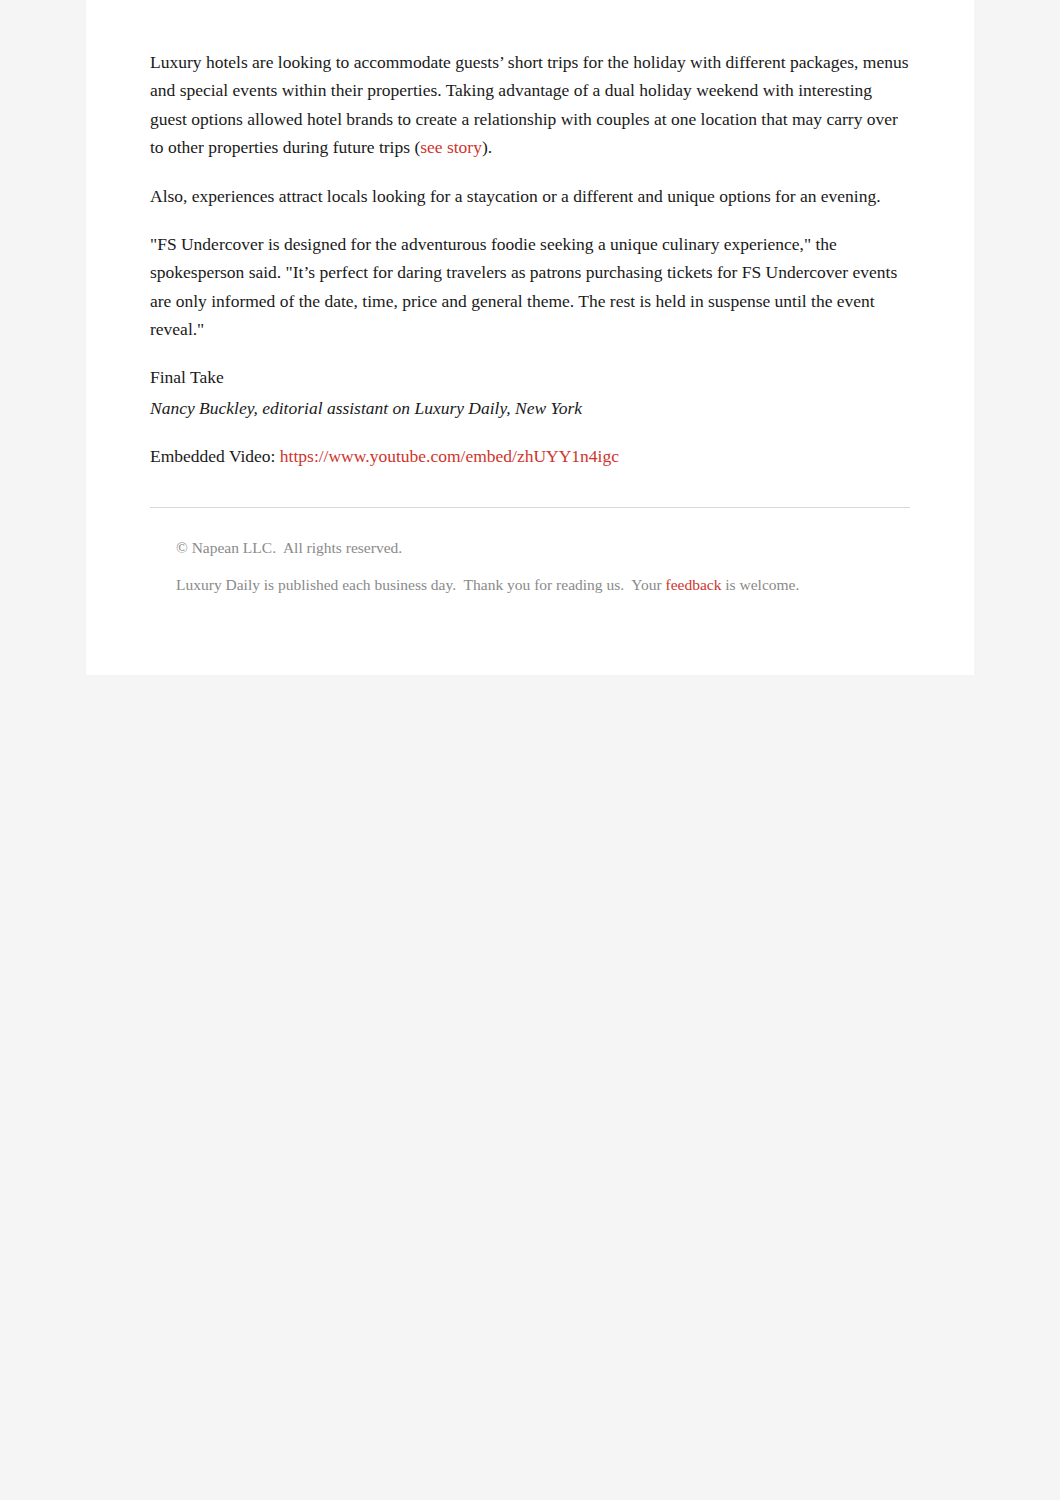Luxury hotels are looking to accommodate guests’ short trips for the holiday with different packages, menus and special events within their properties. Taking advantage of a dual holiday weekend with interesting guest options allowed hotel brands to create a relationship with couples at one location that may carry over to other properties during future trips (see story).
Also, experiences attract locals looking for a staycation or a different and unique options for an evening.
"FS Undercover is designed for the adventurous foodie seeking a unique culinary experience," the spokesperson said. "It’s perfect for daring travelers as patrons purchasing tickets for FS Undercover events are only informed of the date, time, price and general theme. The rest is held in suspense until the event reveal."
Final Take
Nancy Buckley, editorial assistant on Luxury Daily, New York
Embedded Video: https://www.youtube.com/embed/zhUYY1n4igc
© Napean LLC. All rights reserved.
Luxury Daily is published each business day. Thank you for reading us. Your feedback is welcome.